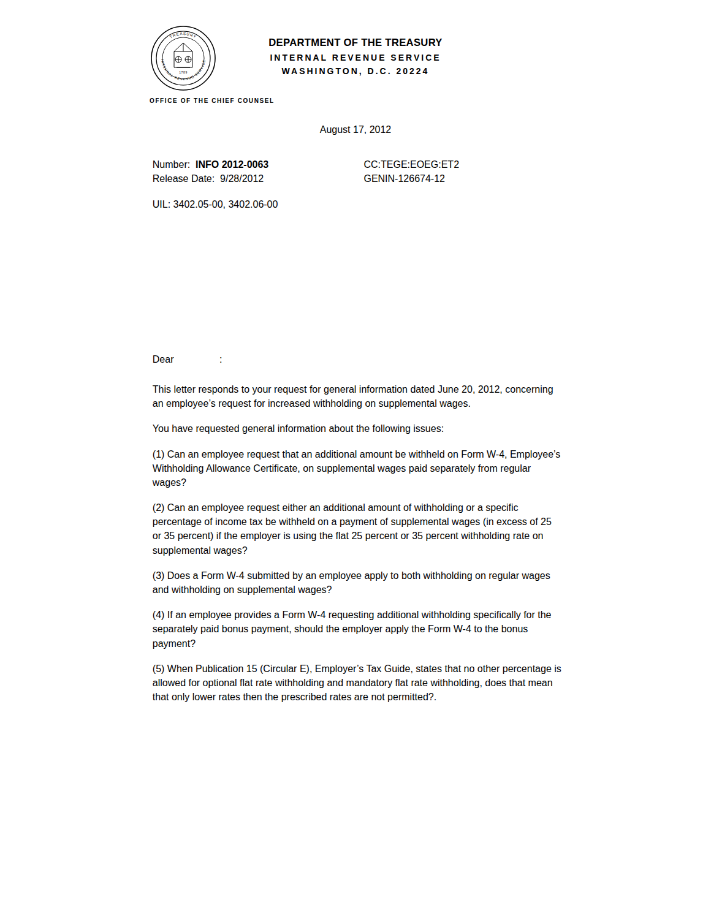TREASURY INTERNAL REVENUE SERVICE 1789
DEPARTMENT OF THE TREASURY
INTERNAL REVENUE SERVICE
WASHINGTON, D.C. 20224
OFFICE OF THE CHIEF COUNSEL
August 17, 2012
| Number: INFO 2012-0063 | CC:TEGE:EOEG:ET2 |
| Release Date: 9/28/2012 | GENIN-126674-12 |
UIL: 3402.05-00, 3402.06-00
Dear :
This letter responds to your request for general information dated June 20, 2012, concerning an employee’s request for increased withholding on supplemental wages.
You have requested general information about the following issues:
(1) Can an employee request that an additional amount be withheld on Form W-4, Employee’s Withholding Allowance Certificate, on supplemental wages paid separately from regular wages?
(2) Can an employee request either an additional amount of withholding or a specific percentage of income tax be withheld on a payment of supplemental wages (in excess of 25 or 35 percent) if the employer is using the flat 25 percent or 35 percent withholding rate on supplemental wages?
(3) Does a Form W-4 submitted by an employee apply to both withholding on regular wages and withholding on supplemental wages?
(4) If an employee provides a Form W-4 requesting additional withholding specifically for the separately paid bonus payment, should the employer apply the Form W-4 to the bonus payment?
(5) When Publication 15 (Circular E), Employer’s Tax Guide, states that no other percentage is allowed for optional flat rate withholding and mandatory flat rate withholding, does that mean that only lower rates then the prescribed rates are not permitted?.